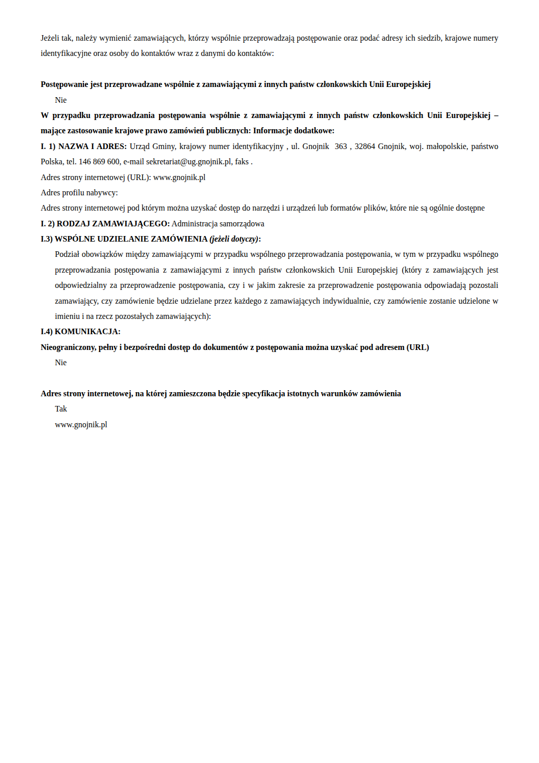Jeżeli tak, należy wymienić zamawiających, którzy wspólnie przeprowadzają postępowanie oraz podać adresy ich siedzib, krajowe numery identyfikacyjne oraz osoby do kontaktów wraz z danymi do kontaktów:
Postępowanie jest przeprowadzane wspólnie z zamawiającymi z innych państw członkowskich Unii Europejskiej
Nie
W przypadku przeprowadzania postępowania wspólnie z zamawiającymi z innych państw członkowskich Unii Europejskiej – mające zastosowanie krajowe prawo zamówień publicznych: Informacje dodatkowe:
I. 1) NAZWA I ADRES: Urząd Gminy, krajowy numer identyfikacyjny , ul. Gnojnik 363 , 32864 Gnojnik, woj. małopolskie, państwo Polska, tel. 146 869 600, e-mail sekretariat@ug.gnojnik.pl, faks .
Adres strony internetowej (URL): www.gnojnik.pl
Adres profilu nabywcy:
Adres strony internetowej pod którym można uzyskać dostęp do narzędzi i urządzeń lub formatów plików, które nie są ogólnie dostępne
I. 2) RODZAJ ZAMAWIAJĄCEGO: Administracja samorządowa
I.3) WSPÓLNE UDZIELANIE ZAMÓWIENIA (jeżeli dotyczy):
Podział obowiązków między zamawiającymi w przypadku wspólnego przeprowadzania postępowania, w tym w przypadku wspólnego przeprowadzania postępowania z zamawiającymi z innych państw członkowskich Unii Europejskiej (który z zamawiających jest odpowiedzialny za przeprowadzenie postępowania, czy i w jakim zakresie za przeprowadzenie postępowania odpowiadają pozostali zamawiający, czy zamówienie będzie udzielane przez każdego z zamawiających indywidualnie, czy zamówienie zostanie udzielone w imieniu i na rzecz pozostałych zamawiających):
I.4) KOMUNIKACJA:
Nieograniczony, pełny i bezpośredni dostęp do dokumentów z postępowania można uzyskać pod adresem (URL)
Nie
Adres strony internetowej, na której zamieszczona będzie specyfikacja istotnych warunków zamówienia
Tak
www.gnojnik.pl